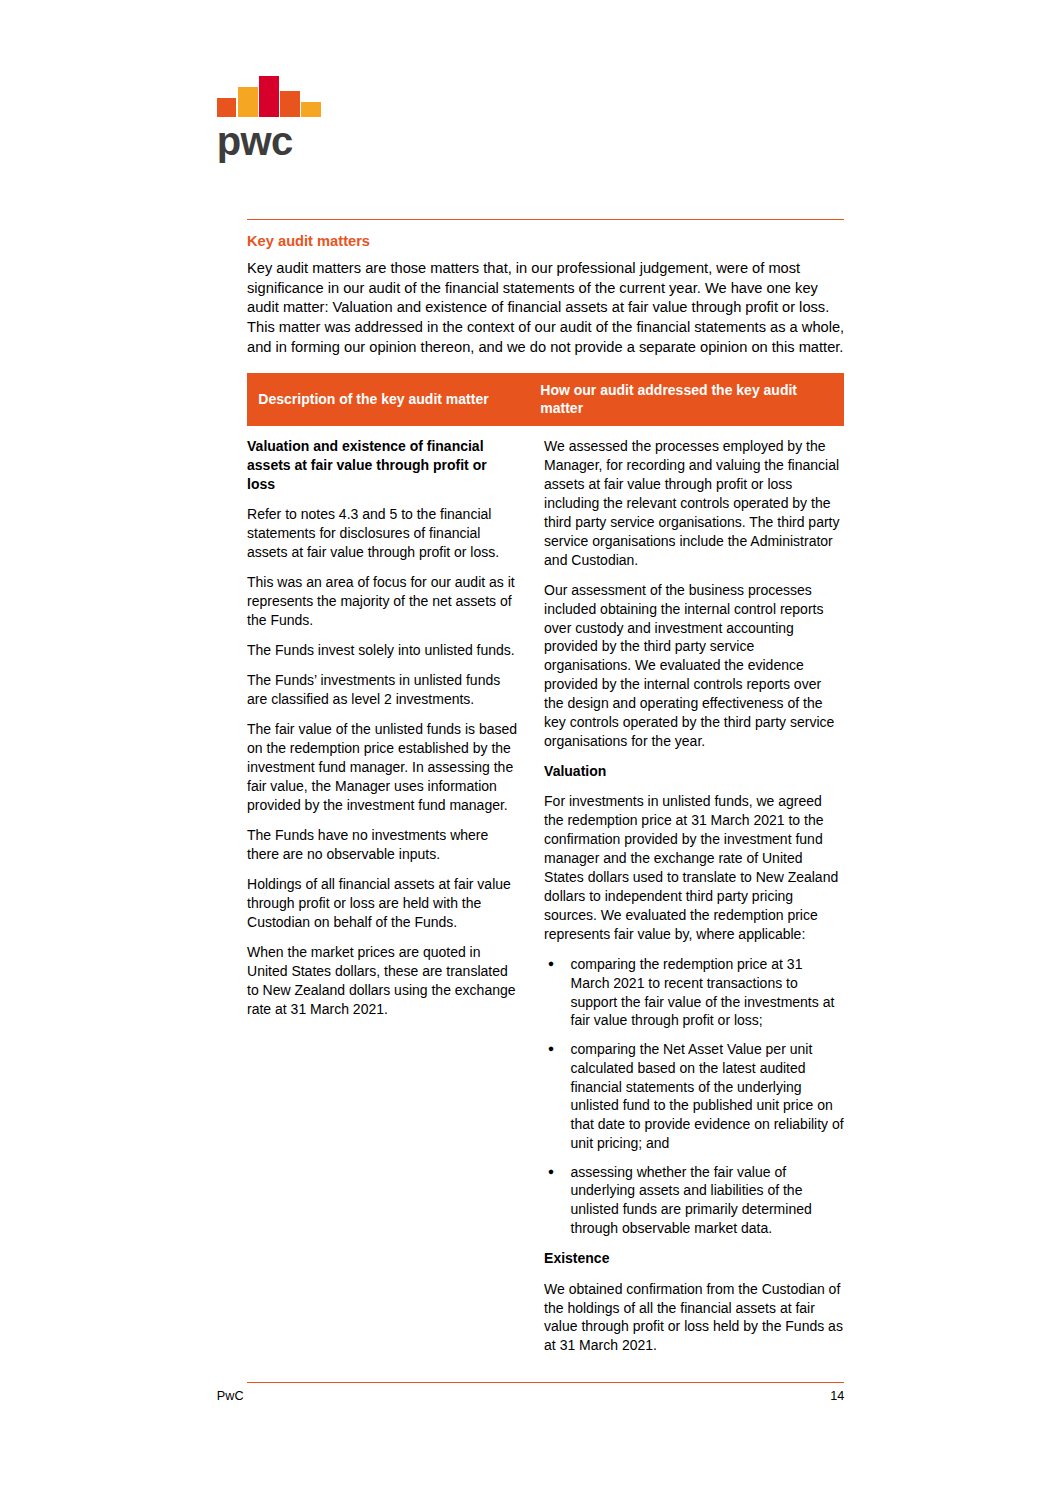pwc
Key audit matters
Key audit matters are those matters that, in our professional judgement, were of most significance in our audit of the financial statements of the current year. We have one key audit matter: Valuation and existence of financial assets at fair value through profit or loss. This matter was addressed in the context of our audit of the financial statements as a whole, and in forming our opinion thereon, and we do not provide a separate opinion on this matter.
| Description of the key audit matter | How our audit addressed the key audit matter |
| --- | --- |
| Valuation and existence of financial assets at fair value through profit or loss Refer to notes 4.3 and 5 to the financial statements for disclosures of financial assets at fair value through profit or loss. This was an area of focus for our audit as it represents the majority of the net assets of the Funds. The Funds invest solely into unlisted funds. The Funds’ investments in unlisted funds are classified as level 2 investments. The fair value of the unlisted funds is based on the redemption price established by the investment fund manager. In assessing the fair value, the Manager uses information provided by the investment fund manager. The Funds have no investments where there are no observable inputs. Holdings of all financial assets at fair value through profit or loss are held with the Custodian on behalf of the Funds. When the market prices are quoted in United States dollars, these are translated to New Zealand dollars using the exchange rate at 31 March 2021. | We assessed the processes employed by the Manager, for recording and valuing the financial assets at fair value through profit or loss including the relevant controls operated by the third party service organisations. The third party service organisations include the Administrator and Custodian. Our assessment of the business processes included obtaining the internal control reports over custody and investment accounting provided by the third party service organisations. We evaluated the evidence provided by the internal controls reports over the design and operating effectiveness of the key controls operated by the third party service organisations for the year. Valuation For investments in unlisted funds, we agreed the redemption price at 31 March 2021 to the confirmation provided by the investment fund manager and the exchange rate of United States dollars used to translate to New Zealand dollars to independent third party pricing sources. We evaluated the redemption price represents fair value by, where applicable: comparing the redemption price at 31 March 2021 to recent transactions to support the fair value of the investments at fair value through profit or loss; comparing the Net Asset Value per unit calculated based on the latest audited financial statements of the underlying unlisted fund to the published unit price on that date to provide evidence on reliability of unit pricing; and assessing whether the fair value of underlying assets and liabilities of the unlisted funds are primarily determined through observable market data. Existence We obtained confirmation from the Custodian of the holdings of all the financial assets at fair value through profit or loss held by the Funds as at 31 March 2021. |
PwC 14